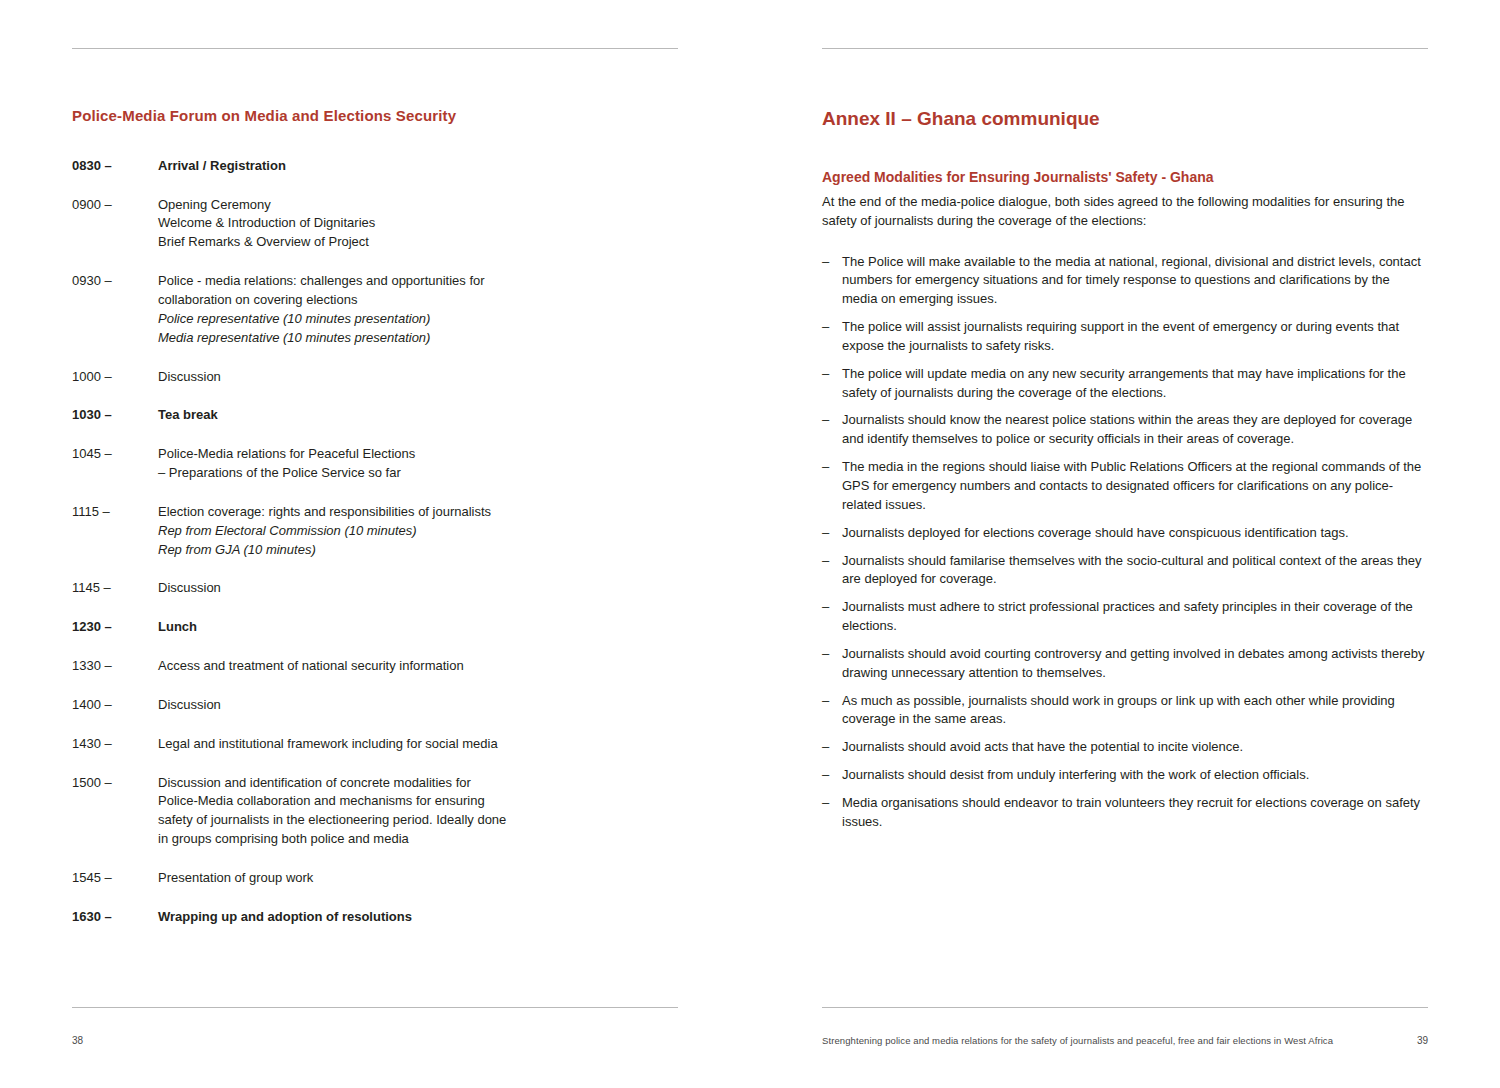Police-Media Forum on Media and Elections Security
0830 –
Arrival / Registration
0900 –
Opening Ceremony Welcome & Introduction of Dignitaries Brief Remarks & Overview of Project
0930 –
Police - media relations: challenges and opportunities for collaboration on covering elections Police representative (10 minutes presentation) Media representative (10 minutes presentation)
1000 –
Discussion
1030 –
Tea break
1045 –
Police-Media relations for Peaceful Elections – Preparations of the Police Service so far
1115 –
Election coverage: rights and responsibilities of journalists Rep from Electoral Commission (10 minutes) Rep from GJA (10 minutes)
1145 –
Discussion
1230 –
Lunch
1330 –
Access and treatment of national security information
1400 –
Discussion
1430 –
Legal and institutional framework including for social media
1500 –
Discussion and identification of concrete modalities for Police-Media collaboration and mechanisms for ensuring safety of journalists in the electioneering period. Ideally done in groups comprising both police and media
1545 –
Presentation of group work
1630 –
Wrapping up and adoption of resolutions
38
Annex II – Ghana communique
Agreed Modalities for Ensuring Journalists' Safety - Ghana
At the end of the media-police dialogue, both sides agreed to the following modalities for ensuring the safety of journalists during the coverage of the elections:
The Police will make available to the media at national, regional, divisional and district levels, contact numbers for emergency situations and for timely response to questions and clarifications by the media on emerging issues.
The police will assist journalists requiring support in the event of emergency or during events that expose the journalists to safety risks.
The police will update media on any new security arrangements that may have implications for the safety of journalists during the coverage of the elections.
Journalists should know the nearest police stations within the areas they are deployed for coverage and identify themselves to police or security officials in their areas of coverage.
The media in the regions should liaise with Public Relations Officers at the regional commands of the GPS for emergency numbers and contacts to designated officers for clarifications on any police-related issues.
Journalists deployed for elections coverage should have conspicuous identification tags.
Journalists should familarise themselves with the socio-cultural and political context of the areas they are deployed for coverage.
Journalists must adhere to strict professional practices and safety principles in their coverage of the elections.
Journalists should avoid courting controversy and getting involved in debates among activists thereby drawing unnecessary attention to themselves.
As much as possible, journalists should work in groups or link up with each other while providing coverage in the same areas.
Journalists should avoid acts that have the potential to incite violence.
Journalists should desist from unduly interfering with the work of election officials.
Media organisations should endeavor to train volunteers they recruit for elections coverage on safety issues.
Strenghtening police and media relations for the safety of journalists and peaceful, free and fair elections in West Africa 39